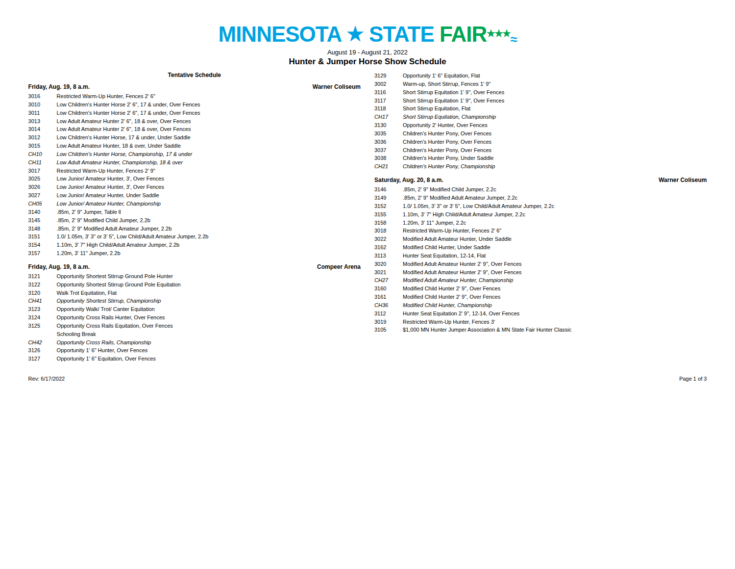MINNESOTA ★ STATE FAIR★★★≈
August 19 - August 21, 2022
Hunter & Jumper Horse Show Schedule
Tentative Schedule
Friday, Aug. 19, 8 a.m. Warner Coliseum
| 3016 | Restricted Warm-Up Hunter, Fences 2' 6" |
| 3010 | Low Children's Hunter Horse 2' 6", 17 & under, Over Fences |
| 3011 | Low Children's Hunter Horse 2' 6", 17 & under, Over Fences |
| 3013 | Low Adult Amateur Hunter 2' 6", 18 & over, Over Fences |
| 3014 | Low Adult Amateur Hunter 2' 6", 18 & over, Over Fences |
| 3012 | Low Children's Hunter Horse, 17 & under, Under Saddle |
| 3015 | Low Adult Amateur Hunter, 18 & over, Under Saddle |
| CH10 | Low Children's Hunter Horse, Championship, 17 & under |
| CH11 | Low Adult Amateur Hunter, Championship, 18 & over |
| 3017 | Restricted Warm-Up Hunter, Fences 2' 9" |
| 3025 | Low Junior/ Amateur Hunter, 3', Over Fences |
| 3026 | Low Junior/ Amateur Hunter, 3', Over Fences |
| 3027 | Low Junior/ Amateur Hunter, Under Saddle |
| CH05 | Low Junior/ Amateur Hunter, Championship |
| 3140 | .85m, 2' 9" Jumper, Table ll |
| 3145 | .85m, 2' 9" Modified Child Jumper, 2.2b |
| 3148 | .85m, 2' 9" Modified Adult Amateur Jumper, 2.2b |
| 3151 | 1.0/ 1.05m, 3' 3" or 3' 5", Low Child/Adult Amateur Jumper, 2.2b |
| 3154 | 1.10m, 3' 7" High Child/Adult Amateur Jumper, 2.2b |
| 3157 | 1.20m, 3' 11" Jumper, 2.2b |
Friday, Aug. 19, 8 a.m. Compeer Arena
| 3121 | Opportunity Shortest Stirrup Ground Pole Hunter |
| 3122 | Opportunity Shortest Stirrup Ground Pole Equitation |
| 3120 | Walk Trot Equitation, Flat |
| CH41 | Opportunity Shortest Stirrup, Championship |
| 3123 | Opportunity Walk/ Trot/ Canter Equitation |
| 3124 | Opportunity Cross Rails Hunter, Over Fences |
| 3125 | Opportunity Cross Rails Equitation, Over Fences |
| | Schooling Break |
| CH42 | Opportunity Cross Rails, Championship |
| 3126 | Opportunity 1' 6" Hunter, Over Fences |
| 3127 | Opportunity 1' 6" Equitation, Over Fences |
| 3129 | Opportunity 1' 6" Equitation, Flat |
| 3002 | Warm-up, Short Stirrup, Fences 1' 9" |
| 3116 | Short Stirrup Equitation 1' 9", Over Fences |
| 3117 | Short Stirrup Equitation 1' 9", Over Fences |
| 3118 | Short Stirrup Equitation, Flat |
| CH17 | Short Stirrup Equitation, Championship |
| 3130 | Opportunity 2' Hunter, Over Fences |
| 3035 | Children's Hunter Pony, Over Fences |
| 3036 | Children's Hunter Pony, Over Fences |
| 3037 | Children's Hunter Pony, Over Fences |
| 3038 | Children's Hunter Pony, Under Saddle |
| CH21 | Children's Hunter Pony, Championship |
Saturday, Aug. 20, 8 a.m. Warner Coliseum
| 3146 | .85m, 2' 9" Modified Child Jumper, 2.2c |
| 3149 | .85m, 2' 9" Modified Adult Amateur Jumper, 2.2c |
| 3152 | 1.0/ 1.05m, 3' 3" or 3' 5", Low Child/Adult Amateur Jumper, 2.2c |
| 3155 | 1.10m, 3' 7" High Child/Adult Amateur Jumper, 2.2c |
| 3158 | 1.20m, 3' 11" Jumper, 2.2c |
| 3018 | Restricted Warm-Up Hunter, Fences 2' 6" |
| 3022 | Modified Adult Amateur Hunter, Under Saddle |
| 3162 | Modified Child Hunter, Under Saddle |
| 3113 | Hunter Seat Equitation, 12-14, Flat |
| 3020 | Modified Adult Amateur Hunter 2' 9", Over Fences |
| 3021 | Modified Adult Amateur Hunter 2' 9", Over Fences |
| CH27 | Modified Adult Amateur Hunter, Championship |
| 3160 | Modified Child Hunter 2' 9", Over Fences |
| 3161 | Modified Child Hunter 2' 9", Over Fences |
| CH36 | Modified Child Hunter, Championship |
| 3112 | Hunter Seat Equitation 2' 9", 12-14, Over Fences |
| 3019 | Restricted Warm-Up Hunter, Fences 3' |
| 3105 | $1,000 MN Hunter Jumper Association & MN State Fair Hunter Classic |
Rev: 6/17/2022 Page 1 of 3